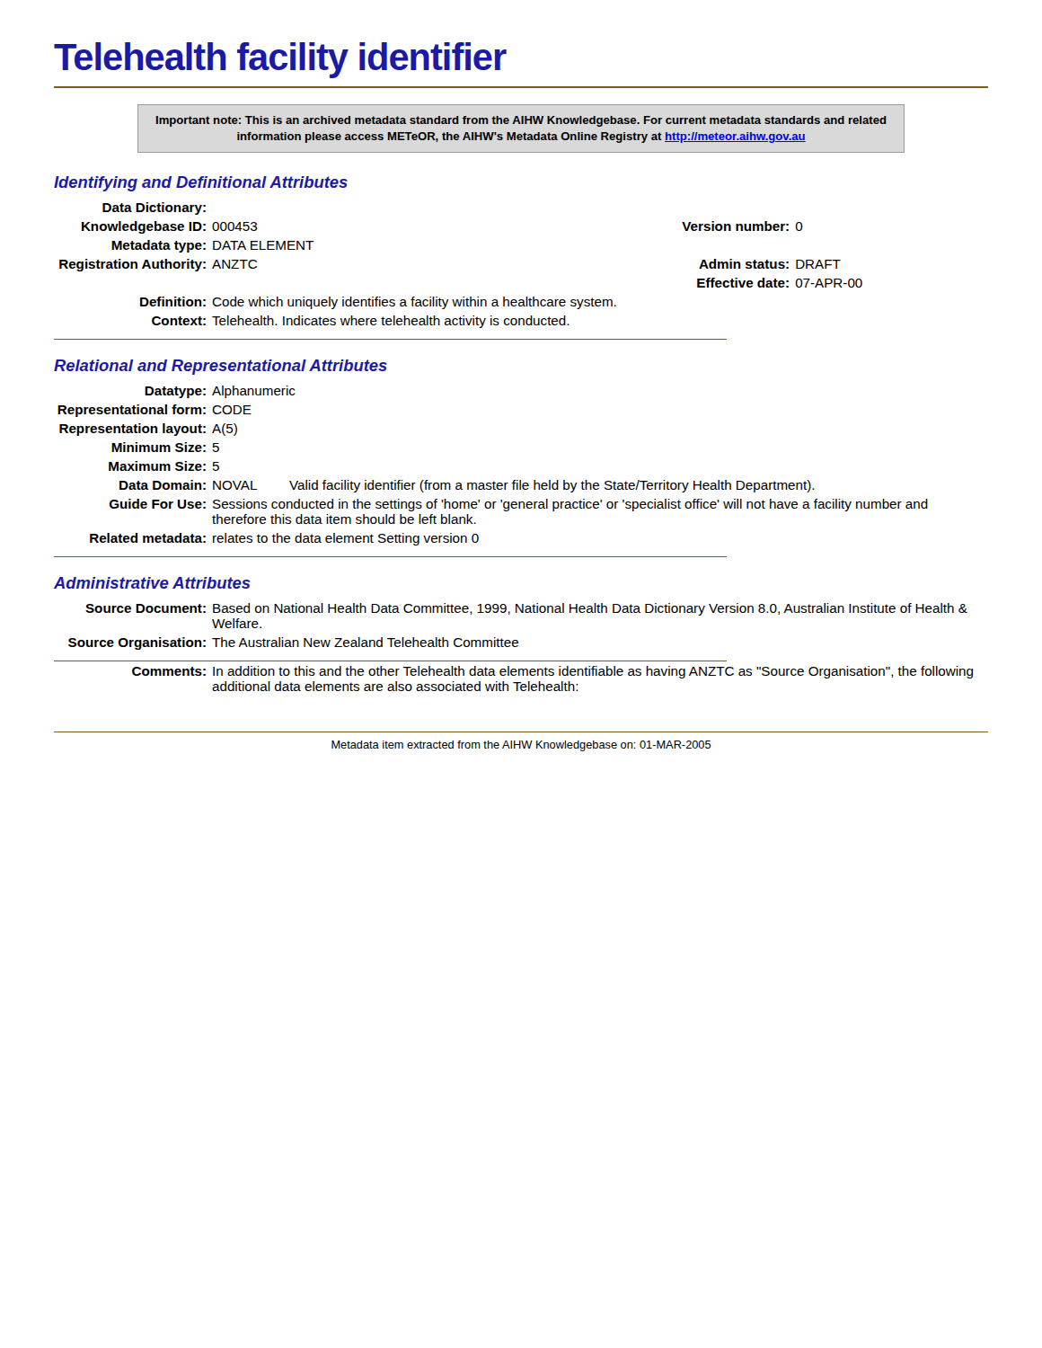Telehealth facility identifier
Important note: This is an archived metadata standard from the AIHW Knowledgebase. For current metadata standards and related information please access METeOR, the AIHW's Metadata Online Registry at http://meteor.aihw.gov.au
Identifying and Definitional Attributes
| Data Dictionary: | | | |
| Knowledgebase ID: | 000453 | Version number: | 0 |
| Metadata type: | DATA ELEMENT | | |
| Registration Authority: | ANZTC | Admin status: | DRAFT |
| | | Effective date: | 07-APR-00 |
| Definition: | Code which uniquely identifies a facility within a healthcare system. |
| Context: | Telehealth. Indicates where telehealth activity is conducted. |
Relational and Representational Attributes
| Datatype: | Alphanumeric |
| Representational form: | CODE |
| Representation layout: | A(5) |
| Minimum Size: | 5 |
| Maximum Size: | 5 |
| Data Domain: | NOVAL | Valid facility identifier (from a master file held by the State/Territory Health Department). |
| Guide For Use: | Sessions conducted in the settings of 'home' or 'general practice' or 'specialist office' will not have a facility number and therefore this data item should be left blank. |
| Related metadata: | relates to the data element Setting version 0 |
Administrative Attributes
| Source Document: | Based on National Health Data Committee, 1999, National Health Data Dictionary Version 8.0, Australian Institute of Health & Welfare. |
| Source Organisation: | The Australian New Zealand Telehealth Committee |
| Comments: | In addition to this and the other Telehealth data elements identifiable as having ANZTC as "Source Organisation", the following additional data elements are also associated with Telehealth: |
Metadata item extracted from the AIHW Knowledgebase on: 01-MAR-2005